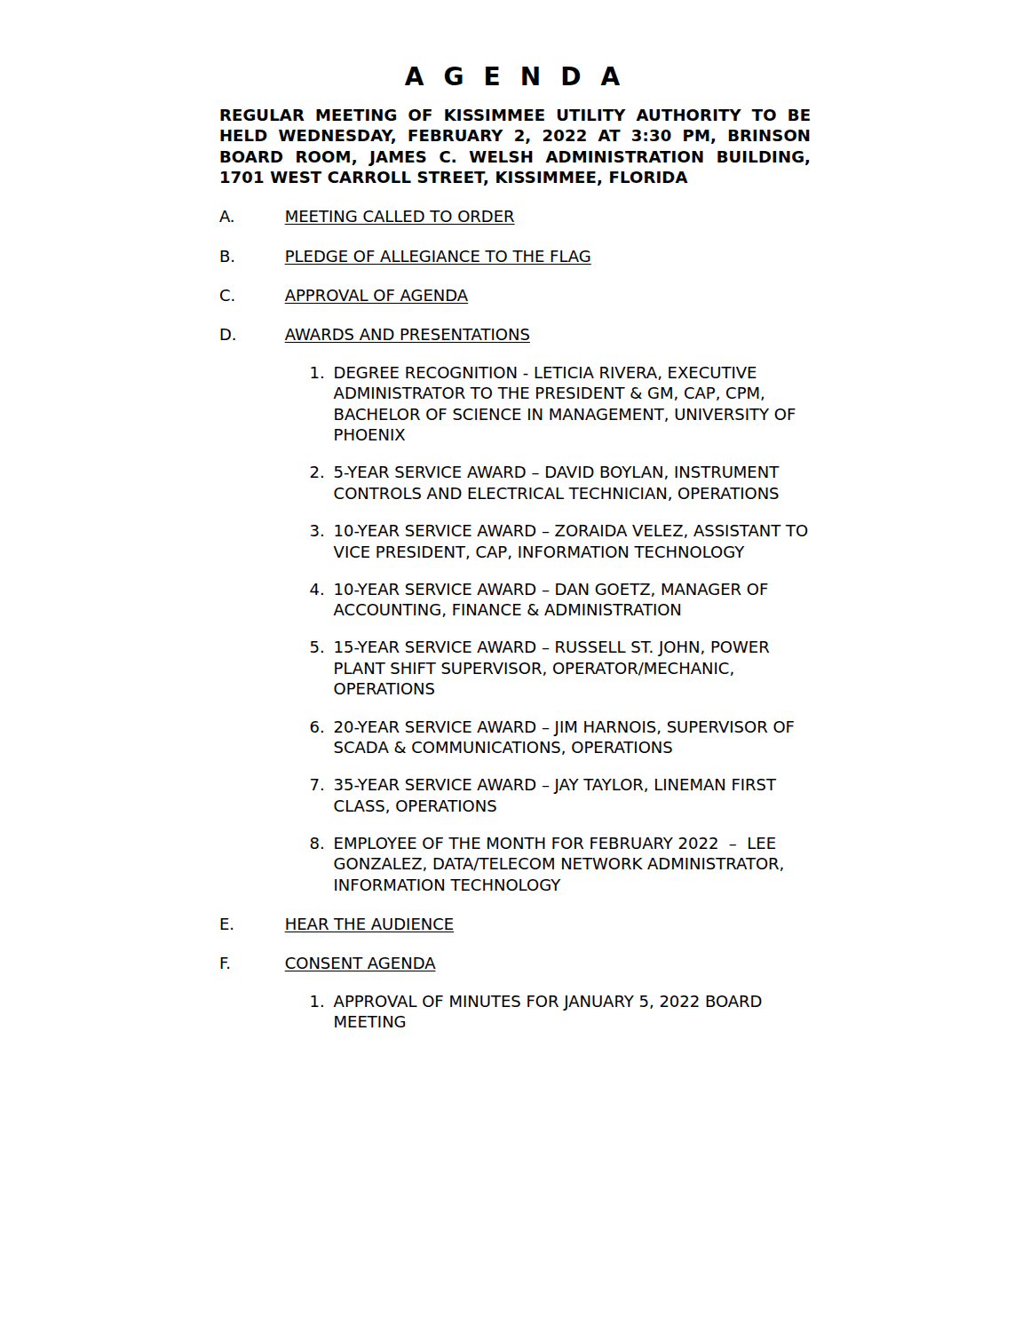A G E N D A
REGULAR MEETING OF KISSIMMEE UTILITY AUTHORITY TO BE HELD WEDNESDAY, FEBRUARY 2, 2022 AT 3:30 PM, BRINSON BOARD ROOM, JAMES C. WELSH ADMINISTRATION BUILDING, 1701 WEST CARROLL STREET, KISSIMMEE, FLORIDA
A. MEETING CALLED TO ORDER
B. PLEDGE OF ALLEGIANCE TO THE FLAG
C. APPROVAL OF AGENDA
D. AWARDS AND PRESENTATIONS
1. DEGREE RECOGNITION - LETICIA RIVERA, EXECUTIVE ADMINISTRATOR TO THE PRESIDENT & GM, CAP, CPM, BACHELOR OF SCIENCE IN MANAGEMENT, UNIVERSITY OF PHOENIX
2. 5-YEAR SERVICE AWARD – DAVID BOYLAN, INSTRUMENT CONTROLS AND ELECTRICAL TECHNICIAN, OPERATIONS
3. 10-YEAR SERVICE AWARD – ZORAIDA VELEZ, ASSISTANT TO VICE PRESIDENT, CAP, INFORMATION TECHNOLOGY
4. 10-YEAR SERVICE AWARD – DAN GOETZ, MANAGER OF ACCOUNTING, FINANCE & ADMINISTRATION
5. 15-YEAR SERVICE AWARD – RUSSELL ST. JOHN, POWER PLANT SHIFT SUPERVISOR, OPERATOR/MECHANIC, OPERATIONS
6. 20-YEAR SERVICE AWARD – JIM HARNOIS, SUPERVISOR OF SCADA & COMMUNICATIONS, OPERATIONS
7. 35-YEAR SERVICE AWARD – JAY TAYLOR, LINEMAN FIRST CLASS, OPERATIONS
8. EMPLOYEE OF THE MONTH FOR FEBRUARY 2022 – LEE GONZALEZ, DATA/TELECOM NETWORK ADMINISTRATOR, INFORMATION TECHNOLOGY
E. HEAR THE AUDIENCE
F. CONSENT AGENDA
1. APPROVAL OF MINUTES FOR JANUARY 5, 2022 BOARD MEETING